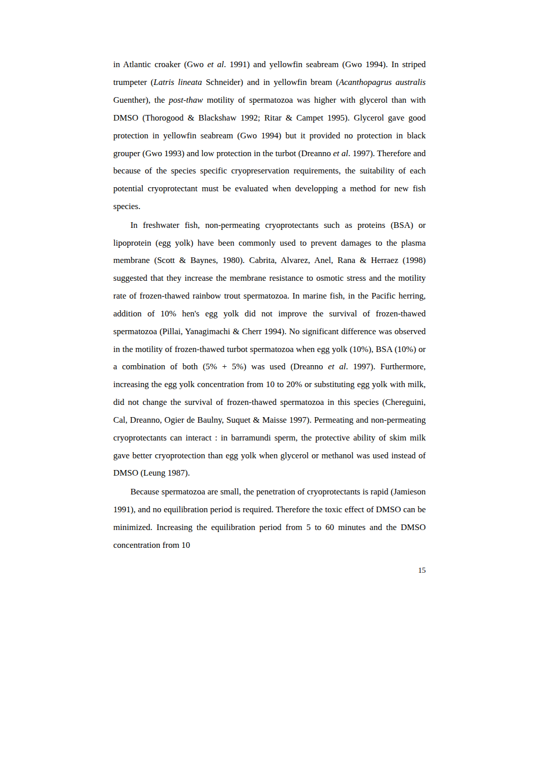in Atlantic croaker (Gwo et al. 1991) and yellowfin seabream (Gwo 1994). In striped trumpeter (Latris lineata Schneider) and in yellowfin bream (Acanthopagrus australis Guenther), the post-thaw motility of spermatozoa was higher with glycerol than with DMSO (Thorogood & Blackshaw 1992; Ritar & Campet 1995). Glycerol gave good protection in yellowfin seabream (Gwo 1994) but it provided no protection in black grouper (Gwo 1993) and low protection in the turbot (Dreanno et al. 1997). Therefore and because of the species specific cryopreservation requirements, the suitability of each potential cryoprotectant must be evaluated when developping a method for new fish species.
In freshwater fish, non-permeating cryoprotectants such as proteins (BSA) or lipoprotein (egg yolk) have been commonly used to prevent damages to the plasma membrane (Scott & Baynes, 1980). Cabrita, Alvarez, Anel, Rana & Herraez (1998) suggested that they increase the membrane resistance to osmotic stress and the motility rate of frozen-thawed rainbow trout spermatozoa. In marine fish, in the Pacific herring, addition of 10% hen's egg yolk did not improve the survival of frozen-thawed spermatozoa (Pillai, Yanagimachi & Cherr 1994). No significant difference was observed in the motility of frozen-thawed turbot spermatozoa when egg yolk (10%), BSA (10%) or a combination of both (5% + 5%) was used (Dreanno et al. 1997). Furthermore, increasing the egg yolk concentration from 10 to 20% or substituting egg yolk with milk, did not change the survival of frozen-thawed spermatozoa in this species (Chereguini, Cal, Dreanno, Ogier de Baulny, Suquet & Maisse 1997). Permeating and non-permeating cryoprotectants can interact : in barramundi sperm, the protective ability of skim milk gave better cryoprotection than egg yolk when glycerol or methanol was used instead of DMSO (Leung 1987).
Because spermatozoa are small, the penetration of cryoprotectants is rapid (Jamieson 1991), and no equilibration period is required. Therefore the toxic effect of DMSO can be minimized. Increasing the equilibration period from 5 to 60 minutes and the DMSO concentration from 10
15